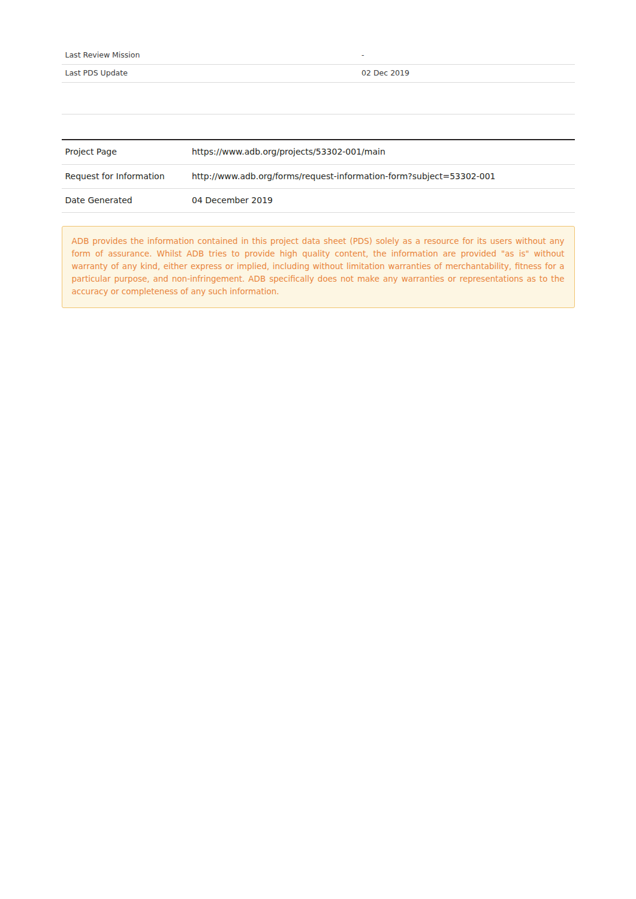| Last Review Mission | - |
| Last PDS Update | 02 Dec 2019 |
| Project Page | https://www.adb.org/projects/53302-001/main |
| Request for Information | http://www.adb.org/forms/request-information-form?subject=53302-001 |
| Date Generated | 04 December 2019 |
ADB provides the information contained in this project data sheet (PDS) solely as a resource for its users without any form of assurance. Whilst ADB tries to provide high quality content, the information are provided "as is" without warranty of any kind, either express or implied, including without limitation warranties of merchantability, fitness for a particular purpose, and non-infringement. ADB specifically does not make any warranties or representations as to the accuracy or completeness of any such information.